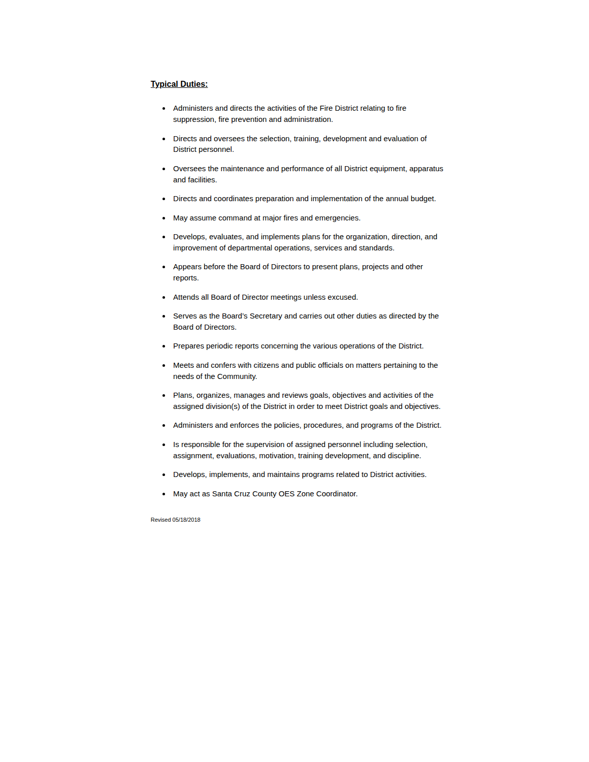Typical Duties:
Administers and directs the activities of the Fire District relating to fire suppression, fire prevention and administration.
Directs and oversees the selection, training, development and evaluation of District personnel.
Oversees the maintenance and performance of all District equipment, apparatus and facilities.
Directs and coordinates preparation and implementation of the annual budget.
May assume command at major fires and emergencies.
Develops, evaluates, and implements plans for the organization, direction, and improvement of departmental operations, services and standards.
Appears before the Board of Directors to present plans, projects and other reports.
Attends all Board of Director meetings unless excused.
Serves as the Board’s Secretary and carries out other duties as directed by the Board of Directors.
Prepares periodic reports concerning the various operations of the District.
Meets and confers with citizens and public officials on matters pertaining to the needs of the Community.
Plans, organizes, manages and reviews goals, objectives and activities of the assigned division(s) of the District in order to meet District goals and objectives.
Administers and enforces the policies, procedures, and programs of the District.
Is responsible for the supervision of assigned personnel including selection, assignment, evaluations, motivation, training development, and discipline.
Develops, implements, and maintains programs related to District activities.
May act as Santa Cruz County OES Zone Coordinator.
Revised 05/18/2018